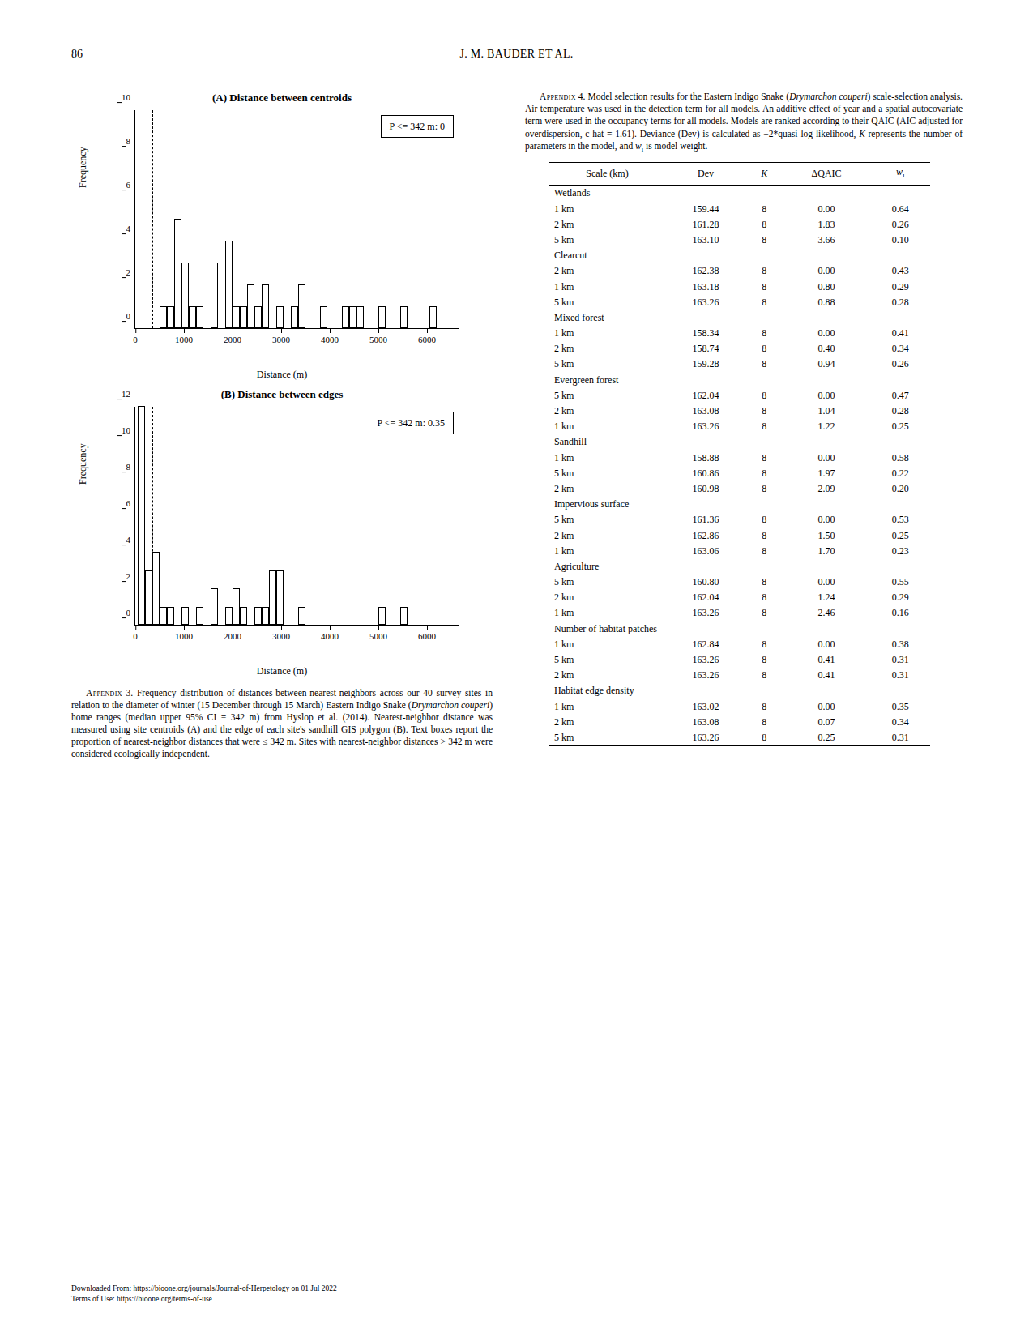86
J. M. BAUDER ET AL.
(A) Distance between centroids
0
2
4
6
8
10
0
1000
2000
3000
4000
5000
6000
P <= 342 m: 0
Frequency
Distance (m)
(B) Distance between edges
0
2
4
6
8
10
12
0
1000
2000
3000
4000
5000
6000
P <= 342 m: 0.35
Frequency
Distance (m)
Appendix 3. Frequency distribution of distances-between-nearest-neighbors across our 40 survey sites in relation to the diameter of winter (15 December through 15 March) Eastern Indigo Snake (Drymarchon couperi) home ranges (median upper 95% CI = 342 m) from Hyslop et al. (2014). Nearest-neighbor distance was measured using site centroids (A) and the edge of each site's sandhill GIS polygon (B). Text boxes report the proportion of nearest-neighbor distances that were ≤ 342 m. Sites with nearest-neighbor distances > 342 m were considered ecologically independent.
Appendix 4. Model selection results for the Eastern Indigo Snake (Drymarchon couperi) scale-selection analysis. Air temperature was used in the detection term for all models. An additive effect of year and a spatial autocovariate term were used in the occupancy terms for all models. Models are ranked according to their QAIC (AIC adjusted for overdispersion, c-hat = 1.61). Deviance (Dev) is calculated as −2*quasi-log-likelihood, K represents the number of parameters in the model, and wi is model weight.
| Scale (km) | Dev | K | ΔQAIC | w i |
| --- | --- | --- | --- | --- |
| Wetlands |
| 1 km | 159.44 | 8 | 0.00 | 0.64 |
| 2 km | 161.28 | 8 | 1.83 | 0.26 |
| 5 km | 163.10 | 8 | 3.66 | 0.10 |
| Clearcut |
| 2 km | 162.38 | 8 | 0.00 | 0.43 |
| 1 km | 163.18 | 8 | 0.80 | 0.29 |
| 5 km | 163.26 | 8 | 0.88 | 0.28 |
| Mixed forest |
| 1 km | 158.34 | 8 | 0.00 | 0.41 |
| 2 km | 158.74 | 8 | 0.40 | 0.34 |
| 5 km | 159.28 | 8 | 0.94 | 0.26 |
| Evergreen forest |
| 5 km | 162.04 | 8 | 0.00 | 0.47 |
| 2 km | 163.08 | 8 | 1.04 | 0.28 |
| 1 km | 163.26 | 8 | 1.22 | 0.25 |
| Sandhill |
| 1 km | 158.88 | 8 | 0.00 | 0.58 |
| 5 km | 160.86 | 8 | 1.97 | 0.22 |
| 2 km | 160.98 | 8 | 2.09 | 0.20 |
| Impervious surface |
| 5 km | 161.36 | 8 | 0.00 | 0.53 |
| 2 km | 162.86 | 8 | 1.50 | 0.25 |
| 1 km | 163.06 | 8 | 1.70 | 0.23 |
| Agriculture |
| 5 km | 160.80 | 8 | 0.00 | 0.55 |
| 2 km | 162.04 | 8 | 1.24 | 0.29 |
| 1 km | 163.26 | 8 | 2.46 | 0.16 |
| Number of habitat patches |
| 1 km | 162.84 | 8 | 0.00 | 0.38 |
| 5 km | 163.26 | 8 | 0.41 | 0.31 |
| 2 km | 163.26 | 8 | 0.41 | 0.31 |
| Habitat edge density |
| 1 km | 163.02 | 8 | 0.00 | 0.35 |
| 2 km | 163.08 | 8 | 0.07 | 0.34 |
| 5 km | 163.26 | 8 | 0.25 | 0.31 |
Downloaded From: https://bioone.org/journals/Journal-of-Herpetology on 01 Jul 2022
Terms of Use: https://bioone.org/terms-of-use